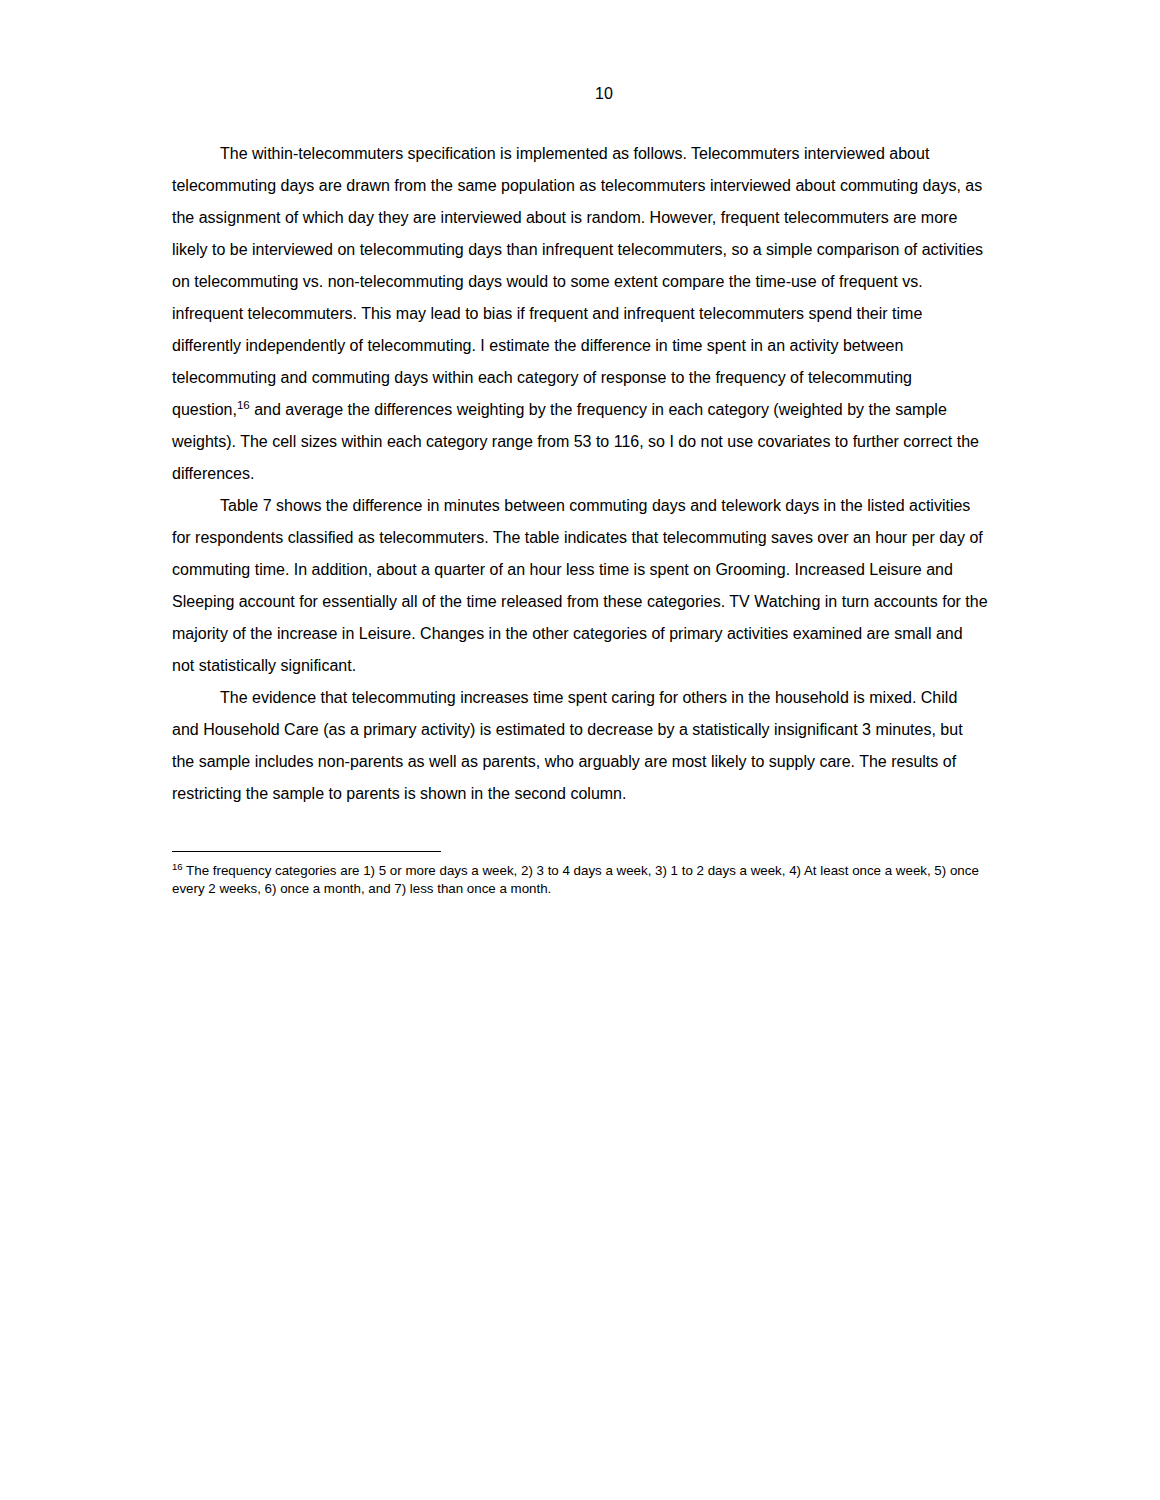10
The within-telecommuters specification is implemented as follows. Telecommuters interviewed about telecommuting days are drawn from the same population as telecommuters interviewed about commuting days, as the assignment of which day they are interviewed about is random. However, frequent telecommuters are more likely to be interviewed on telecommuting days than infrequent telecommuters, so a simple comparison of activities on telecommuting vs. non-telecommuting days would to some extent compare the time-use of frequent vs. infrequent telecommuters. This may lead to bias if frequent and infrequent telecommuters spend their time differently independently of telecommuting. I estimate the difference in time spent in an activity between telecommuting and commuting days within each category of response to the frequency of telecommuting question,16 and average the differences weighting by the frequency in each category (weighted by the sample weights). The cell sizes within each category range from 53 to 116, so I do not use covariates to further correct the differences.
Table 7 shows the difference in minutes between commuting days and telework days in the listed activities for respondents classified as telecommuters. The table indicates that telecommuting saves over an hour per day of commuting time. In addition, about a quarter of an hour less time is spent on Grooming. Increased Leisure and Sleeping account for essentially all of the time released from these categories. TV Watching in turn accounts for the majority of the increase in Leisure. Changes in the other categories of primary activities examined are small and not statistically significant.
The evidence that telecommuting increases time spent caring for others in the household is mixed. Child and Household Care (as a primary activity) is estimated to decrease by a statistically insignificant 3 minutes, but the sample includes non-parents as well as parents, who arguably are most likely to supply care. The results of restricting the sample to parents is shown in the second column.
16 The frequency categories are 1) 5 or more days a week, 2) 3 to 4 days a week, 3) 1 to 2 days a week, 4) At least once a week, 5) once every 2 weeks, 6) once a month, and 7) less than once a month.